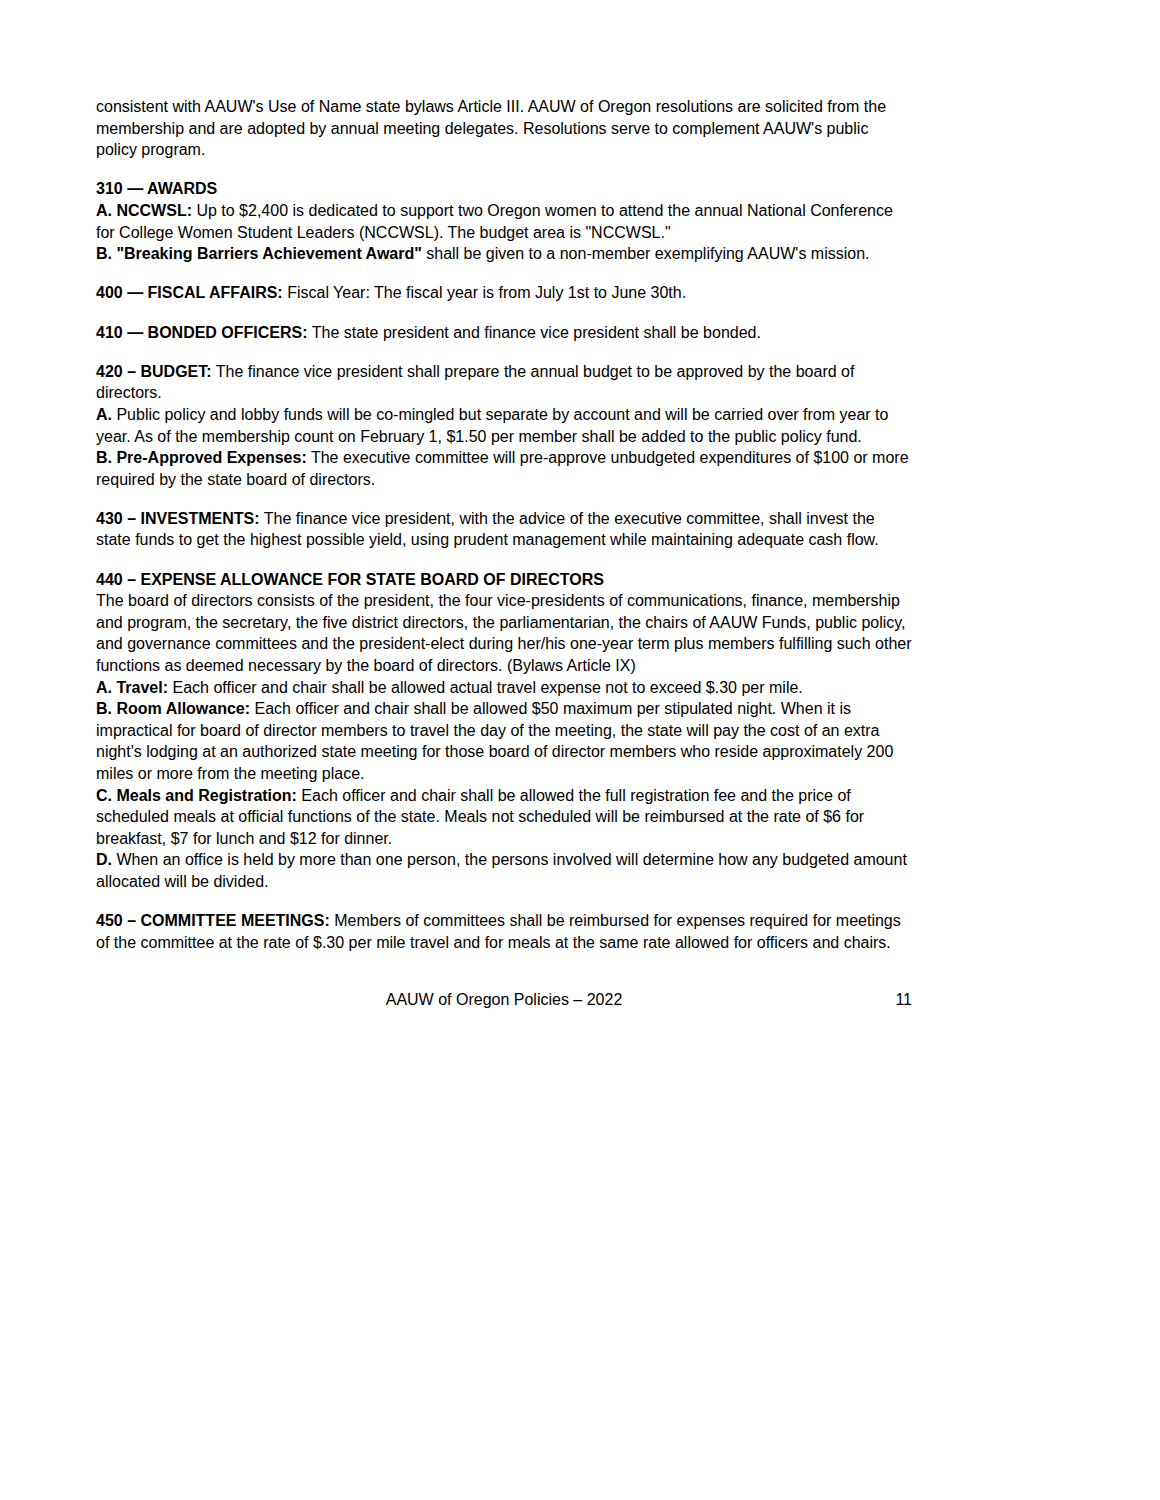consistent with AAUW's Use of Name state bylaws Article III. AAUW of Oregon resolutions are solicited from the membership and are adopted by annual meeting delegates. Resolutions serve to complement AAUW's public policy program.
310 — AWARDS
A. NCCWSL: Up to $2,400 is dedicated to support two Oregon women to attend the annual National Conference for College Women Student Leaders (NCCWSL). The budget area is "NCCWSL."
B. "Breaking Barriers Achievement Award" shall be given to a non-member exemplifying AAUW's mission.
400 — FISCAL AFFAIRS: Fiscal Year: The fiscal year is from July 1st to June 30th.
410 — BONDED OFFICERS: The state president and finance vice president shall be bonded.
420 – BUDGET: The finance vice president shall prepare the annual budget to be approved by the board of directors.
A. Public policy and lobby funds will be co-mingled but separate by account and will be carried over from year to year. As of the membership count on February 1, $1.50 per member shall be added to the public policy fund.
B. Pre-Approved Expenses: The executive committee will pre-approve unbudgeted expenditures of $100 or more required by the state board of directors.
430 – INVESTMENTS: The finance vice president, with the advice of the executive committee, shall invest the state funds to get the highest possible yield, using prudent management while maintaining adequate cash flow.
440 – EXPENSE ALLOWANCE FOR STATE BOARD OF DIRECTORS
The board of directors consists of the president, the four vice-presidents of communications, finance, membership and program, the secretary, the five district directors, the parliamentarian, the chairs of AAUW Funds, public policy, and governance committees and the president-elect during her/his one-year term plus members fulfilling such other functions as deemed necessary by the board of directors. (Bylaws Article IX)
A. Travel: Each officer and chair shall be allowed actual travel expense not to exceed $.30 per mile.
B. Room Allowance: Each officer and chair shall be allowed $50 maximum per stipulated night. When it is impractical for board of director members to travel the day of the meeting, the state will pay the cost of an extra night's lodging at an authorized state meeting for those board of director members who reside approximately 200 miles or more from the meeting place.
C. Meals and Registration: Each officer and chair shall be allowed the full registration fee and the price of scheduled meals at official functions of the state. Meals not scheduled will be reimbursed at the rate of $6 for breakfast, $7 for lunch and $12 for dinner.
D. When an office is held by more than one person, the persons involved will determine how any budgeted amount allocated will be divided.
450 – COMMITTEE MEETINGS: Members of committees shall be reimbursed for expenses required for meetings of the committee at the rate of $.30 per mile travel and for meals at the same rate allowed for officers and chairs.
AAUW of Oregon Policies – 2022 11